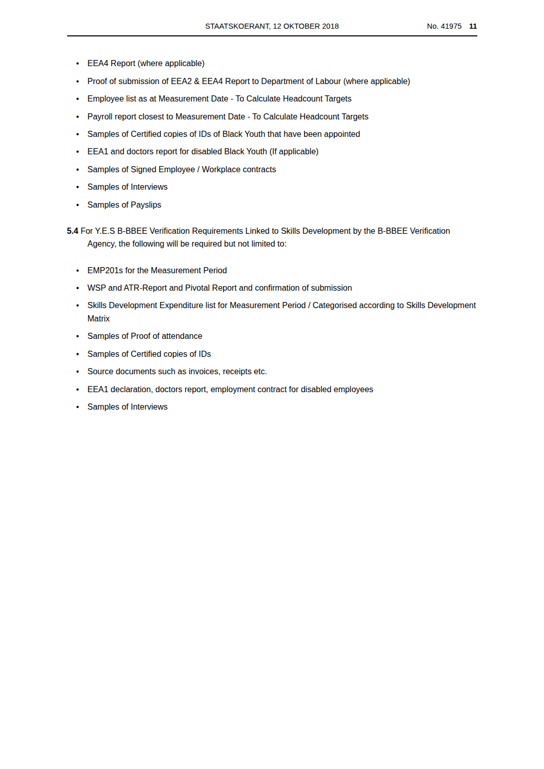STAATSKOERANT, 12 OKTOBER 2018 No. 41975 11
EEA4 Report (where applicable)
Proof of submission of EEA2 & EEA4 Report to Department of Labour (where applicable)
Employee list as at Measurement Date - To Calculate Headcount Targets
Payroll report closest to Measurement Date - To Calculate Headcount Targets
Samples of Certified copies of IDs of Black Youth that have been appointed
EEA1 and doctors report for disabled Black Youth (If applicable)
Samples of Signed Employee / Workplace contracts
Samples of Interviews
Samples of Payslips
5.4 For Y.E.S B-BBEE Verification Requirements Linked to Skills Development by the B-BBEE Verification Agency, the following will be required but not limited to:
EMP201s for the Measurement Period
WSP and ATR-Report and Pivotal Report and confirmation of submission
Skills Development Expenditure list for Measurement Period / Categorised according to Skills Development Matrix
Samples of Proof of attendance
Samples of Certified copies of IDs
Source documents such as invoices, receipts etc.
EEA1 declaration, doctors report, employment contract for disabled employees
Samples of Interviews